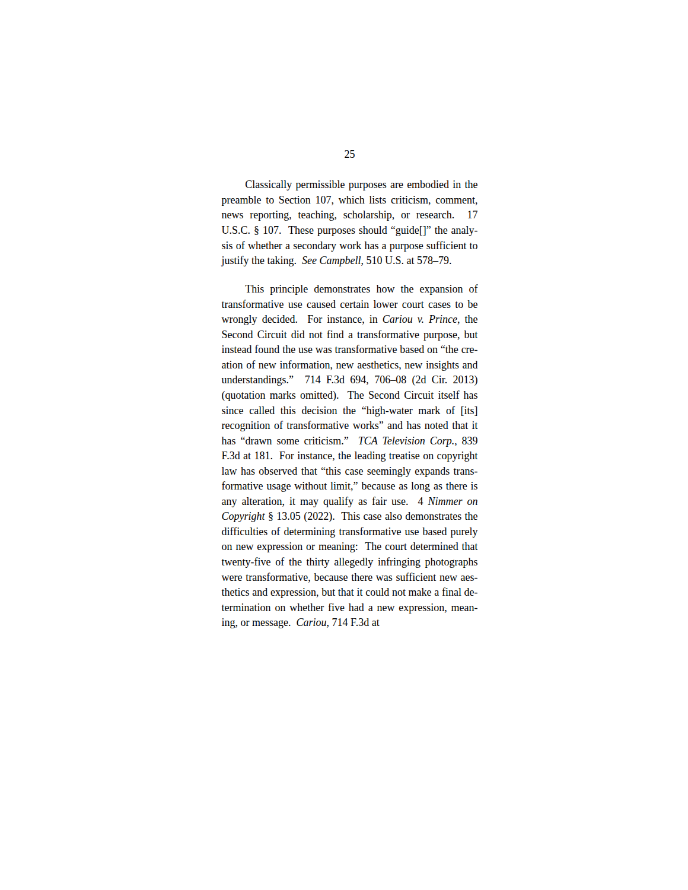25
Classically permissible purposes are embodied in the preamble to Section 107, which lists criticism, comment, news reporting, teaching, scholarship, or research. 17 U.S.C. § 107. These purposes should “guide[]” the analysis of whether a secondary work has a purpose sufficient to justify the taking. See Campbell, 510 U.S. at 578–79.
This principle demonstrates how the expansion of transformative use caused certain lower court cases to be wrongly decided. For instance, in Cariou v. Prince, the Second Circuit did not find a transformative purpose, but instead found the use was transformative based on “the creation of new information, new aesthetics, new insights and understandings.” 714 F.3d 694, 706–08 (2d Cir. 2013) (quotation marks omitted). The Second Circuit itself has since called this decision the “high-water mark of [its] recognition of transformative works” and has noted that it has “drawn some criticism.” TCA Television Corp., 839 F.3d at 181. For instance, the leading treatise on copyright law has observed that “this case seemingly expands transformative usage without limit,” because as long as there is any alteration, it may qualify as fair use. 4 Nimmer on Copyright § 13.05 (2022). This case also demonstrates the difficulties of determining transformative use based purely on new expression or meaning: The court determined that twenty-five of the thirty allegedly infringing photographs were transformative, because there was sufficient new aesthetics and expression, but that it could not make a final determination on whether five had a new expression, meaning, or message. Cariou, 714 F.3d at